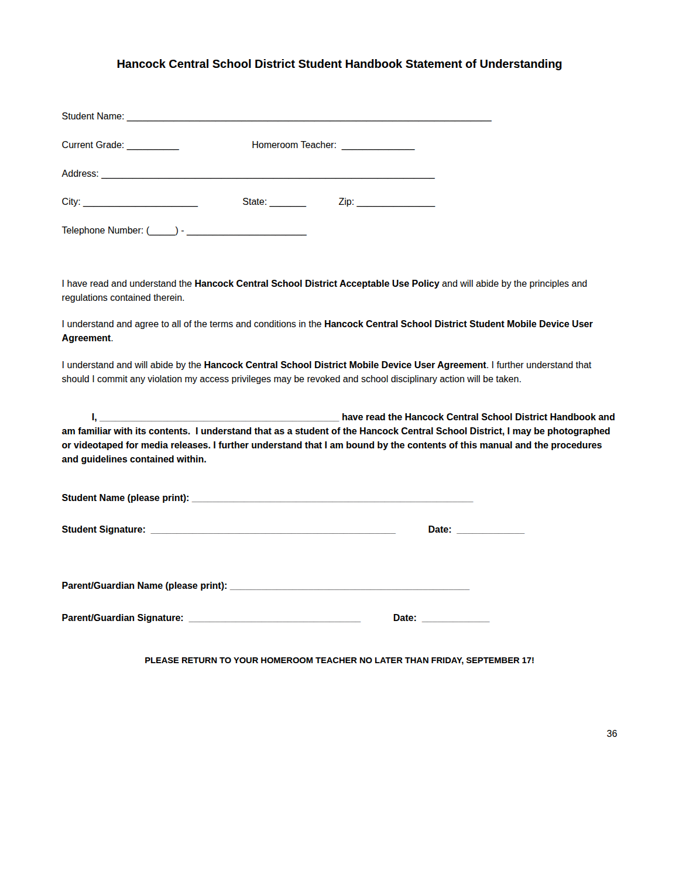Hancock Central School District Student Handbook Statement of Understanding
Student Name: ______________________________________________________________________
Current Grade: __________ Homeroom Teacher: ______________
Address: ________________________________________________________________
City: ______________________ State: _______ Zip: _______________
Telephone Number: (_____) - _______________________
I have read and understand the Hancock Central School District Acceptable Use Policy and will abide by the principles and regulations contained therein.
I understand and agree to all of the terms and conditions in the Hancock Central School District Student Mobile Device User Agreement.
I understand and will abide by the Hancock Central School District Mobile Device User Agreement. I further understand that should I commit any violation my access privileges may be revoked and school disciplinary action will be taken.
I, ______________________________________________ have read the Hancock Central School District Handbook and am familiar with its contents. I understand that as a student of the Hancock Central School District, I may be photographed or videotaped for media releases. I further understand that I am bound by the contents of this manual and the procedures and guidelines contained within.
Student Name (please print): ______________________________________________________
Student Signature: _______________________________________________ Date: _____________
Parent/Guardian Name (please print): ______________________________________________
Parent/Guardian Signature: _________________________________ Date: _____________
PLEASE RETURN TO YOUR HOMEROOM TEACHER NO LATER THAN FRIDAY, SEPTEMBER 17!
36